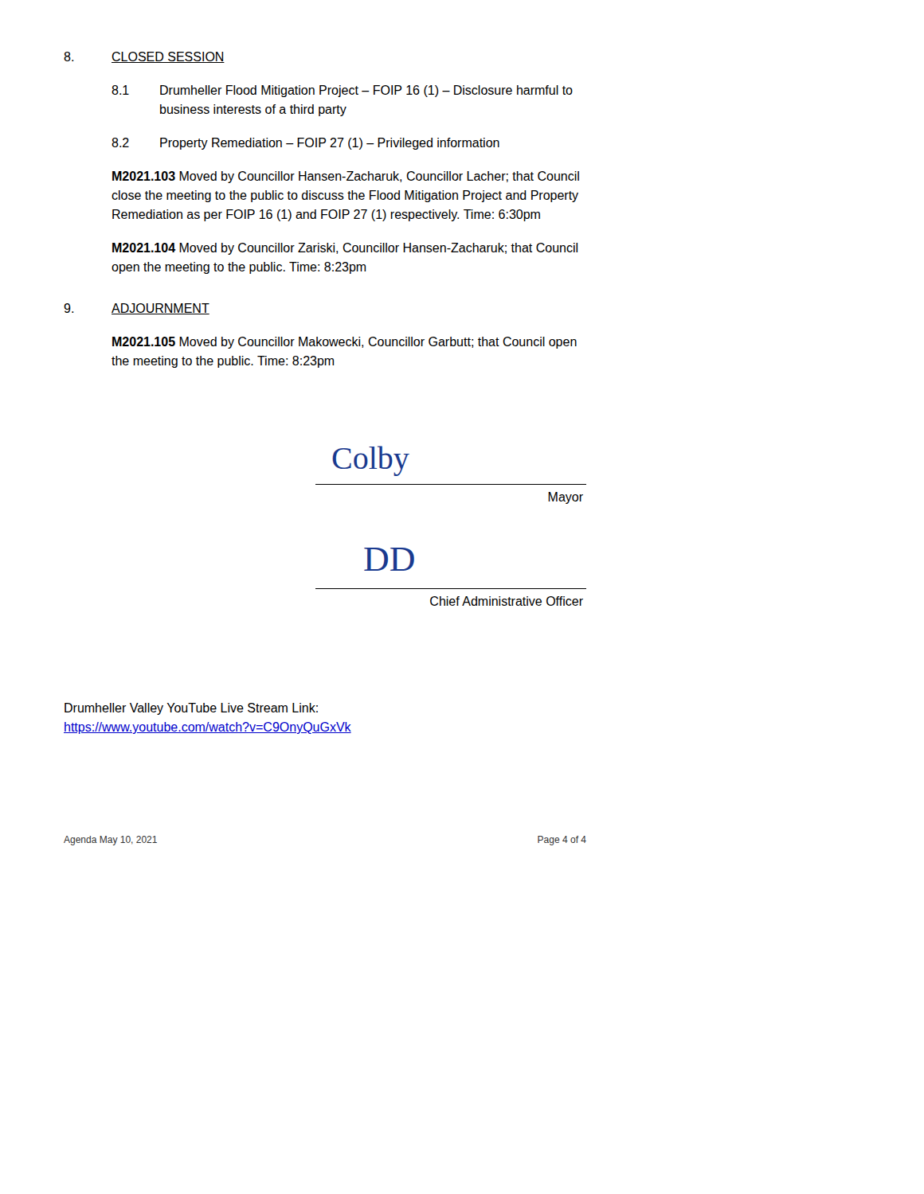8.
CLOSED SESSION
8.1
Drumheller Flood Mitigation Project – FOIP 16 (1) – Disclosure harmful to business interests of a third party
8.2
Property Remediation – FOIP 27 (1) – Privileged information
M2021.103 Moved by Councillor Hansen-Zacharuk, Councillor Lacher; that Council close the meeting to the public to discuss the Flood Mitigation Project and Property Remediation as per FOIP 16 (1) and FOIP 27 (1) respectively. Time: 6:30pm
M2021.104 Moved by Councillor Zariski, Councillor Hansen-Zacharuk; that Council open the meeting to the public. Time: 8:23pm
9.
ADJOURNMENT
M2021.105 Moved by Councillor Makowecki, Councillor Garbutt; that Council open the meeting to the public. Time: 8:23pm
Colby
Mayor
DD
Chief Administrative Officer
Drumheller Valley YouTube Live Stream Link:
https://www.youtube.com/watch?v=C9OnyQuGxVk
Agenda May 10, 2021
Page 4 of 4